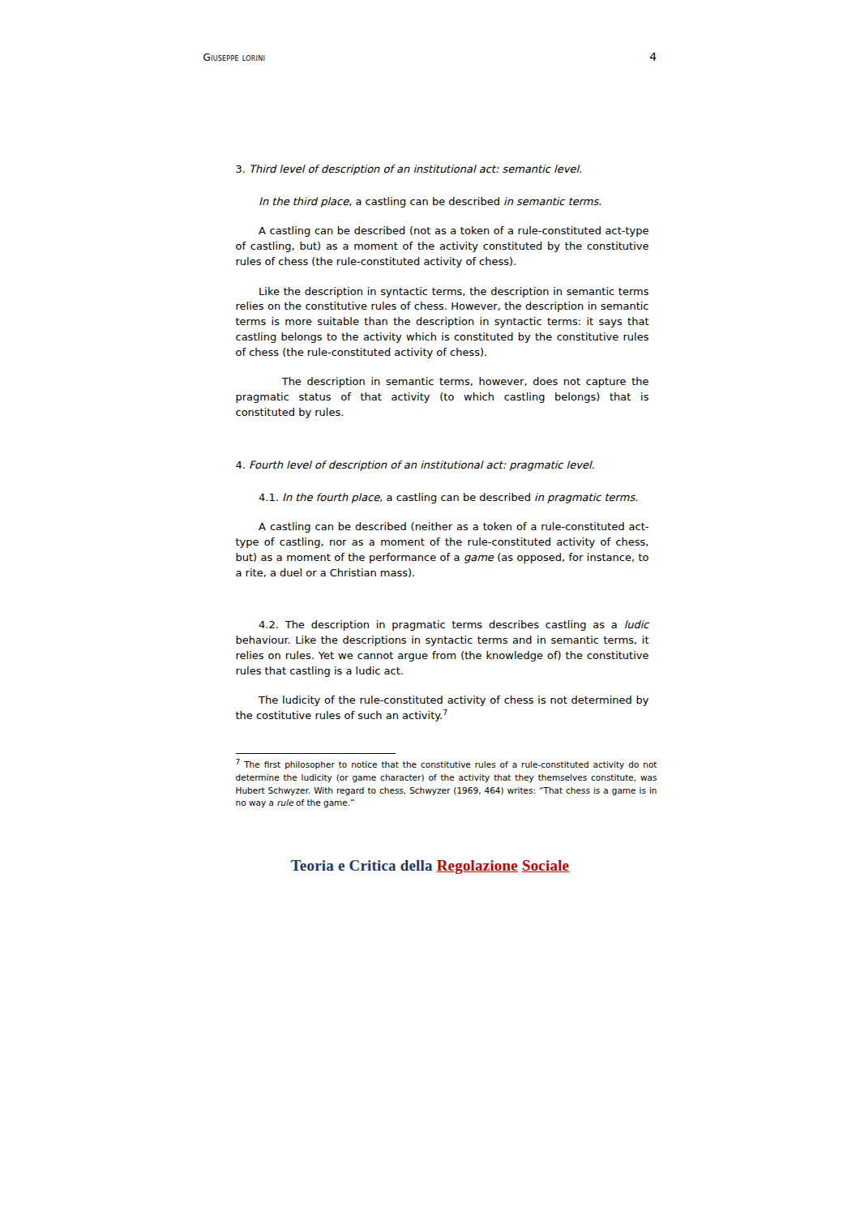Giuseppe Lorini 4
3. Third level of description of an institutional act: semantic level.
In the third place, a castling can be described in semantic terms.
A castling can be described (not as a token of a rule-constituted act-type of castling, but) as a moment of the activity constituted by the constitutive rules of chess (the rule-constituted activity of chess).
Like the description in syntactic terms, the description in semantic terms relies on the constitutive rules of chess. However, the description in semantic terms is more suitable than the description in syntactic terms: it says that castling belongs to the activity which is constituted by the constitutive rules of chess (the rule-constituted activity of chess).
The description in semantic terms, however, does not capture the pragmatic status of that activity (to which castling belongs) that is constituted by rules.
4. Fourth level of description of an institutional act: pragmatic level.
4.1. In the fourth place, a castling can be described in pragmatic terms.
A castling can be described (neither as a token of a rule-constituted act-type of castling, nor as a moment of the rule-constituted activity of chess, but) as a moment of the performance of a game (as opposed, for instance, to a rite, a duel or a Christian mass).
4.2. The description in pragmatic terms describes castling as a ludic behaviour. Like the descriptions in syntactic terms and in semantic terms, it relies on rules. Yet we cannot argue from (the knowledge of) the constitutive rules that castling is a ludic act.
The ludicity of the rule-constituted activity of chess is not determined by the costitutive rules of such an activity.7
7 The first philosopher to notice that the constitutive rules of a rule-constituted activity do not determine the ludicity (or game character) of the activity that they themselves constitute, was Hubert Schwyzer. With regard to chess, Schwyzer (1969, 464) writes: “That chess is a game is in no way a rule of the game.”
Teoria e Critica della Regolazione Sociale